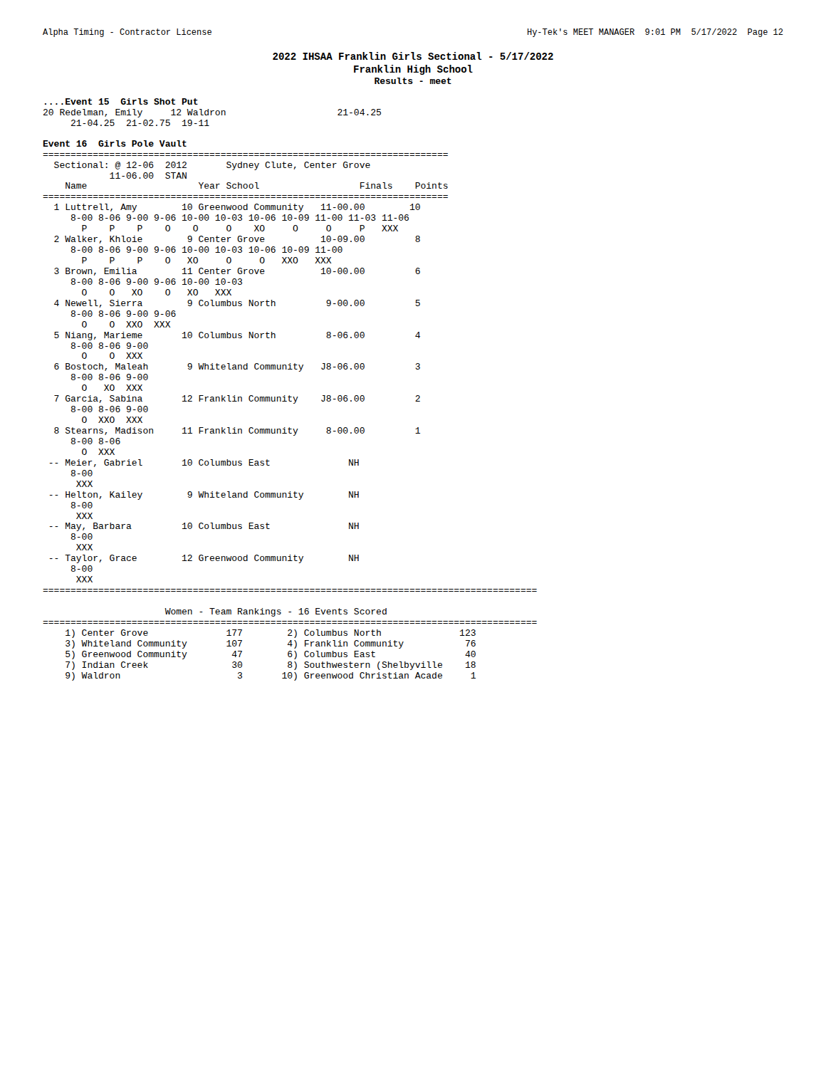Alpha Timing - Contractor License Hy-Tek's MEET MANAGER 9:01 PM 5/17/2022 Page 12
2022 IHSAA Franklin Girls Sectional - 5/17/2022
Franklin High School
Results - meet
....Event 15 Girls Shot Put
20 Redelman, Emily     12 Waldron                    21-04.25
     21-04.25  21-02.75  19-11
Event 16 Girls Pole Vault
=========================================================================
  Sectional: @ 12-06  2012       Sydney Clute, Center Grove
            11-06.00  STAN
    Name                    Year School                  Finals    Points
=========================================================================
  1 Luttrell, Amy        10 Greenwood Community   11-00.00        10
     8-00 8-06 9-00 9-06 10-00 10-03 10-06 10-09 11-00 11-03 11-06
       P    P    P    O    O     O    XO     O     O     P   XXX
  2 Walker, Khloie        9 Center Grove          10-09.00         8
     8-00 8-06 9-00 9-06 10-00 10-03 10-06 10-09 11-00
       P    P    P    O   XO     O     O   XXO   XXX
  3 Brown, Emilia        11 Center Grove          10-00.00         6
     8-00 8-06 9-00 9-06 10-00 10-03
       O    O   XO    O   XO   XXX
  4 Newell, Sierra        9 Columbus North         9-00.00         5
     8-00 8-06 9-00 9-06
       O    O  XXO  XXX
  5 Niang, Marieme       10 Columbus North         8-06.00         4
     8-00 8-06 9-00
       O    O  XXX
  6 Bostoch, Maleah       9 Whiteland Community   J8-06.00         3
     8-00 8-06 9-00
       O   XO  XXX
  7 Garcia, Sabina       12 Franklin Community    J8-06.00         2
     8-00 8-06 9-00
       O  XXO  XXX
  8 Stearns, Madison     11 Franklin Community     8-00.00         1
     8-00 8-06
       O  XXX
 -- Meier, Gabriel       10 Columbus East              NH
     8-00
      XXX
 -- Helton, Kailey        9 Whiteland Community        NH
     8-00
      XXX
 -- May, Barbara         10 Columbus East              NH
     8-00
      XXX
 -- Taylor, Grace        12 Greenwood Community        NH
     8-00
      XXX
=========================================================================================

                      Women - Team Rankings - 16 Events Scored
=========================================================================================
    1) Center Grove              177        2) Columbus North              123
    3) Whiteland Community       107        4) Franklin Community           76
    5) Greenwood Community        47        6) Columbus East                40
    7) Indian Creek               30        8) Southwestern (Shelbyville    18
    9) Waldron                     3       10) Greenwood Christian Acade     1